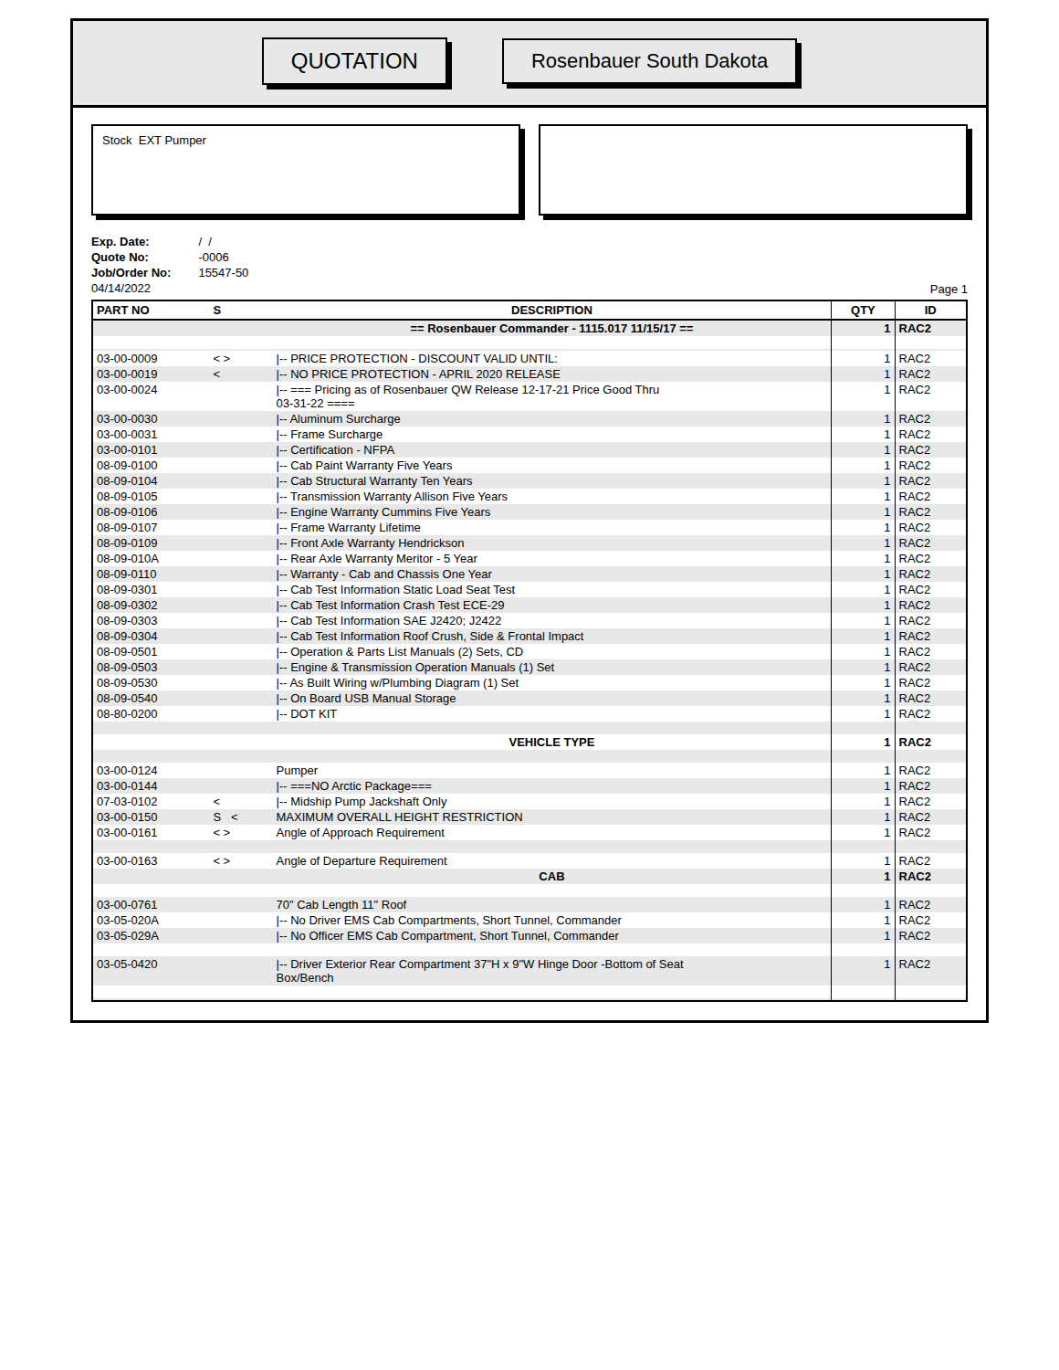QUOTATION
Rosenbauer South Dakota
Stock EXT Pumper
| Exp. Date: | / / |
| Quote No: | -0006 |
| Job/Order No: | 15547-50 |
| 04/14/2022 | |
Page 1
| PART NO | S | DESCRIPTION | QTY | ID |
| --- | --- | --- | --- | --- |
| | | == Rosenbauer Commander - 1115.017 11/15/17 == | 1 | RAC2 |
| 03-00-0009 | < > | /-- PRICE PROTECTION - DISCOUNT VALID UNTIL: | 1 | RAC2 |
| 03-00-0019 | < | /-- NO PRICE PROTECTION - APRIL 2020 RELEASE | 1 | RAC2 |
| 03-00-0024 | | /-- === Pricing as of Rosenbauer QW Release 12-17-21 Price Good Thru 03-31-22 ==== | 1 | RAC2 |
| 03-00-0030 | | /-- Aluminum Surcharge | 1 | RAC2 |
| 03-00-0031 | | /-- Frame Surcharge | 1 | RAC2 |
| 03-00-0101 | | /-- Certification - NFPA | 1 | RAC2 |
| 08-09-0100 | | /-- Cab Paint Warranty Five Years | 1 | RAC2 |
| 08-09-0104 | | /-- Cab Structural Warranty Ten Years | 1 | RAC2 |
| 08-09-0105 | | /-- Transmission Warranty Allison Five Years | 1 | RAC2 |
| 08-09-0106 | | /-- Engine Warranty Cummins Five Years | 1 | RAC2 |
| 08-09-0107 | | /-- Frame Warranty Lifetime | 1 | RAC2 |
| 08-09-0109 | | /-- Front Axle Warranty Hendrickson | 1 | RAC2 |
| 08-09-010A | | /-- Rear Axle Warranty Meritor - 5 Year | 1 | RAC2 |
| 08-09-0110 | | /-- Warranty - Cab and Chassis One Year | 1 | RAC2 |
| 08-09-0301 | | /-- Cab Test Information Static Load Seat Test | 1 | RAC2 |
| 08-09-0302 | | /-- Cab Test Information Crash Test ECE-29 | 1 | RAC2 |
| 08-09-0303 | | /-- Cab Test Information SAE J2420; J2422 | 1 | RAC2 |
| 08-09-0304 | | /-- Cab Test Information Roof Crush, Side & Frontal Impact | 1 | RAC2 |
| 08-09-0501 | | /-- Operation & Parts List Manuals (2) Sets, CD | 1 | RAC2 |
| 08-09-0503 | | /-- Engine & Transmission Operation Manuals (1) Set | 1 | RAC2 |
| 08-09-0530 | | /-- As Built Wiring w/Plumbing Diagram (1) Set | 1 | RAC2 |
| 08-09-0540 | | /-- On Board USB Manual Storage | 1 | RAC2 |
| 08-80-0200 | | /-- DOT KIT | 1 | RAC2 |
| | | VEHICLE TYPE | 1 | RAC2 |
| 03-00-0124 | | Pumper | 1 | RAC2 |
| 03-00-0144 | | /-- ===NO Arctic Package=== | 1 | RAC2 |
| 07-03-0102 | < | /-- Midship Pump Jackshaft Only | 1 | RAC2 |
| 03-00-0150 | S < | MAXIMUM OVERALL HEIGHT RESTRICTION | 1 | RAC2 |
| 03-00-0161 | < > | Angle of Approach Requirement | 1 | RAC2 |
| 03-00-0163 | < > | Angle of Departure Requirement | 1 | RAC2 |
| | | CAB | 1 | RAC2 |
| 03-00-0761 | | 70" Cab Length 11" Roof | 1 | RAC2 |
| 03-05-020A | | /-- No Driver EMS Cab Compartments, Short Tunnel, Commander | 1 | RAC2 |
| 03-05-029A | | /-- No Officer EMS Cab Compartment, Short Tunnel, Commander | 1 | RAC2 |
| 03-05-0420 | | /-- Driver Exterior Rear Compartment 37"H x 9"W Hinge Door -Bottom of Seat Box/Bench | 1 | RAC2 |